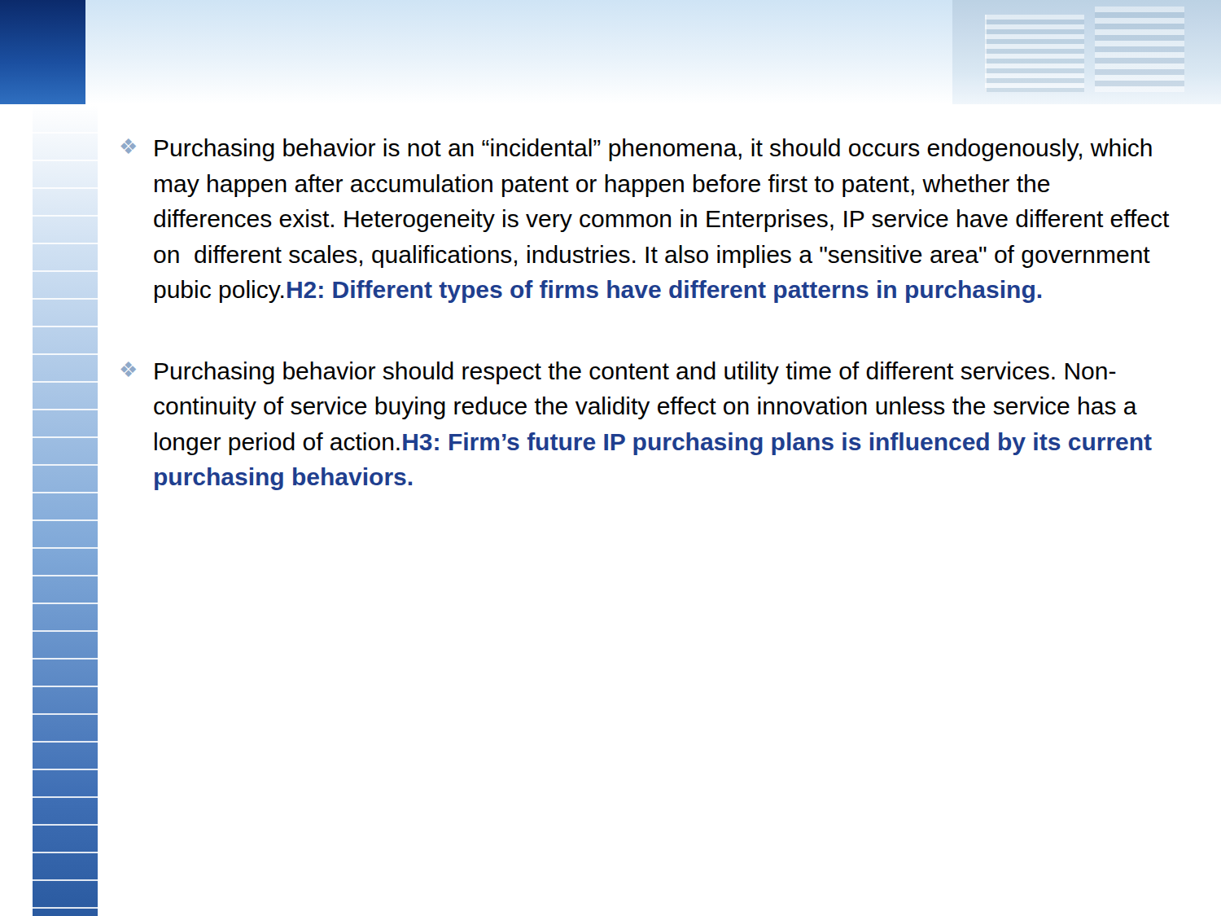Purchasing behavior is not an “incidental” phenomena, it should occurs endogenously, which may happen after accumulation patent or happen before first to patent, whether the differences exist. Heterogeneity is very common in Enterprises, IP service have different effect on different scales, qualifications, industries. It also implies a "sensitive area" of government pubic policy.H2: Different types of firms have different patterns in purchasing.
Purchasing behavior should respect the content and utility time of different services. Non-continuity of service buying reduce the validity effect on innovation unless the service has a longer period of action.H3: Firm’s future IP purchasing plans is influenced by its current purchasing behaviors.